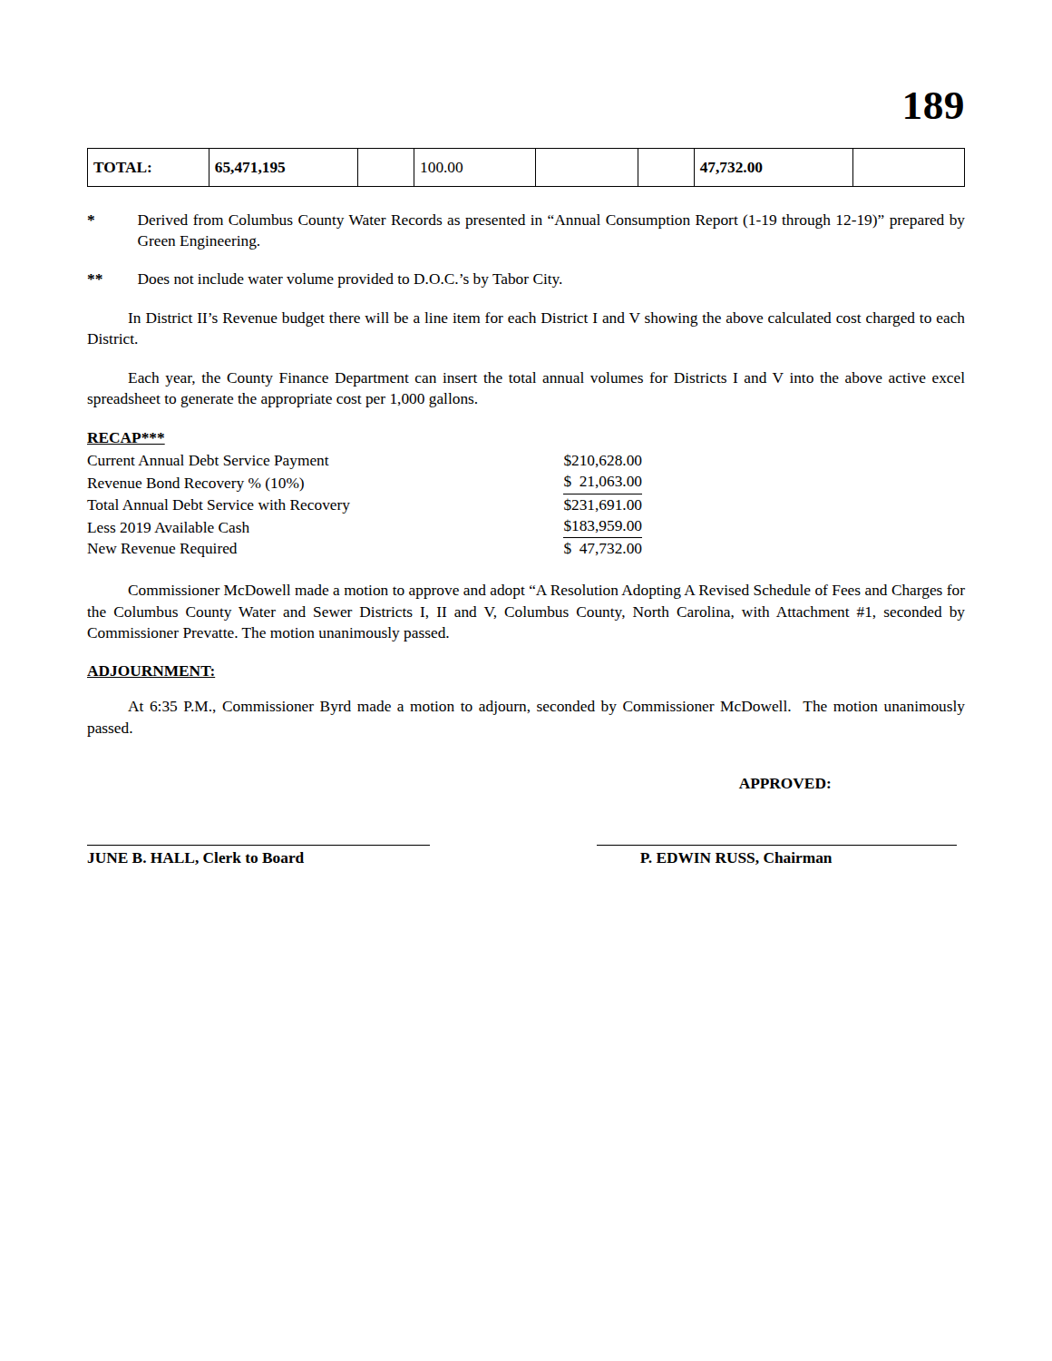189
| TOTAL: | 65,471,195 | | 100.00 | | | 47,732.00 | |
*
Derived from Columbus County Water Records as presented in “Annual Consumption Report (1-19 through 12-19)” prepared by Green Engineering.
**
Does not include water volume provided to D.O.C.’s by Tabor City.
In District II’s Revenue budget there will be a line item for each District I and V showing the above calculated cost charged to each District.
Each year, the County Finance Department can insert the total annual volumes for Districts I and V into the above active excel spreadsheet to generate the appropriate cost per 1,000 gallons.
RECAP***
| Current Annual Debt Service Payment | $210,628.00 |
| Revenue Bond Recovery % (10%) | $ 21,063.00 |
| Total Annual Debt Service with Recovery | $231,691.00 |
| Less 2019 Available Cash | $183,959.00 |
| New Revenue Required | $ 47,732.00 |
Commissioner McDowell made a motion to approve and adopt “A Resolution Adopting A Revised Schedule of Fees and Charges for the Columbus County Water and Sewer Districts I, II and V, Columbus County, North Carolina, with Attachment #1, seconded by Commissioner Prevatte. The motion unanimously passed.
ADJOURNMENT:
At 6:35 P.M., Commissioner Byrd made a motion to adjourn, seconded by Commissioner McDowell. The motion unanimously passed.
APPROVED:
| JUNE B. HALL, Clerk to Board | P. EDWIN RUSS, Chairman |